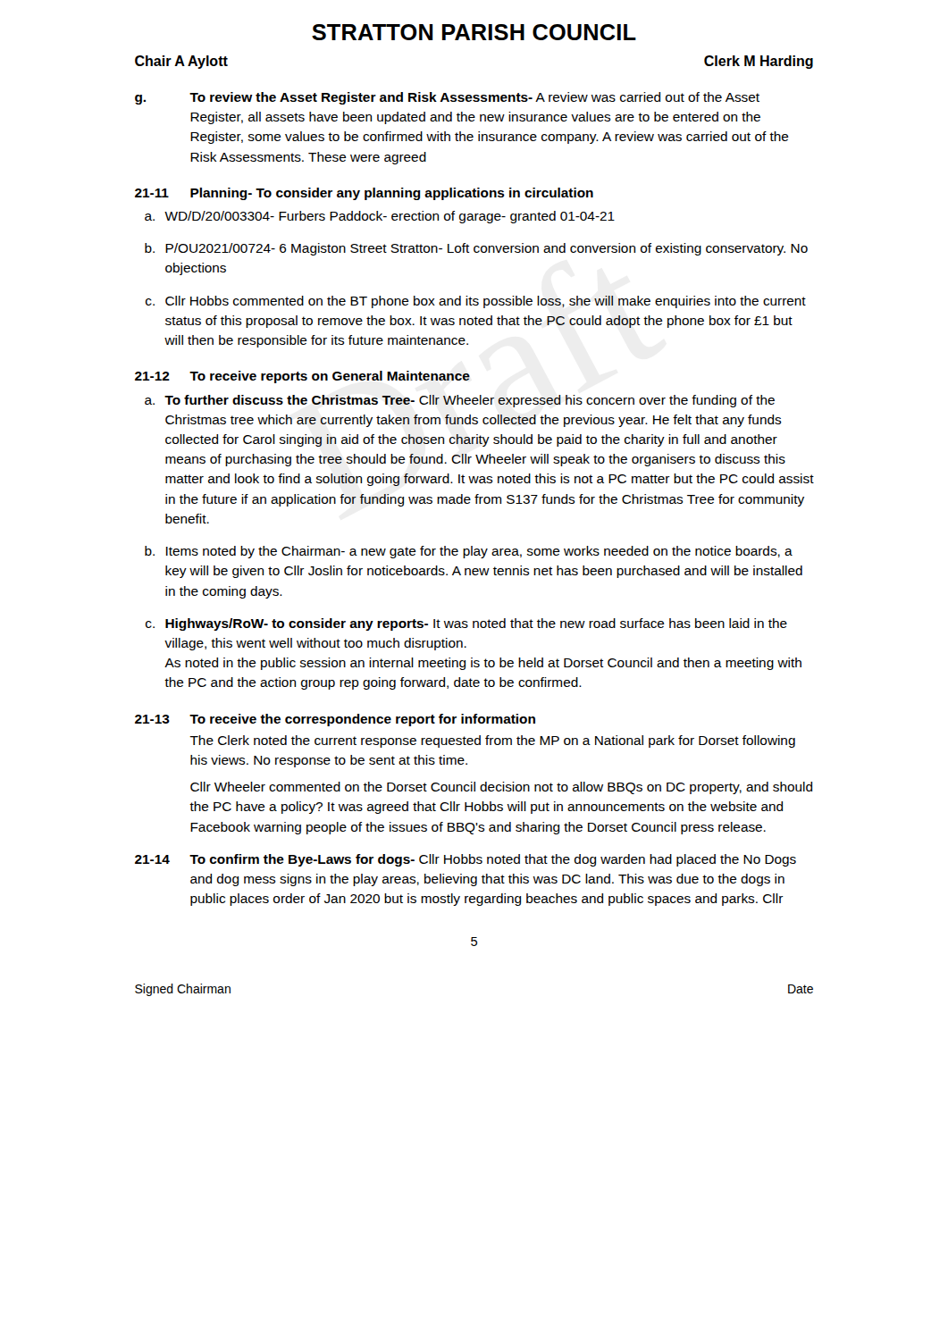Draft
STRATTON PARISH COUNCIL
Chair A Aylott Clerk M Harding
g.
To review the Asset Register and Risk Assessments- A review was carried out of the Asset Register, all assets have been updated and the new insurance values are to be entered on the Register, some values to be confirmed with the insurance company. A review was carried out of the Risk Assessments. These were agreed
21-11 Planning- To consider any planning applications in circulation
WD/D/20/003304- Furbers Paddock- erection of garage- granted 01-04-21
P/OU2021/00724- 6 Magiston Street Stratton- Loft conversion and conversion of existing conservatory. No objections
Cllr Hobbs commented on the BT phone box and its possible loss, she will make enquiries into the current status of this proposal to remove the box. It was noted that the PC could adopt the phone box for £1 but will then be responsible for its future maintenance.
21-12 To receive reports on General Maintenance
To further discuss the Christmas Tree- Cllr Wheeler expressed his concern over the funding of the Christmas tree which are currently taken from funds collected the previous year. He felt that any funds collected for Carol singing in aid of the chosen charity should be paid to the charity in full and another means of purchasing the tree should be found. Cllr Wheeler will speak to the organisers to discuss this matter and look to find a solution going forward. It was noted this is not a PC matter but the PC could assist in the future if an application for funding was made from S137 funds for the Christmas Tree for community benefit.
Items noted by the Chairman- a new gate for the play area, some works needed on the notice boards, a key will be given to Cllr Joslin for noticeboards. A new tennis net has been purchased and will be installed in the coming days.
Highways/RoW- to consider any reports- It was noted that the new road surface has been laid in the village, this went well without too much disruption.
As noted in the public session an internal meeting is to be held at Dorset Council and then a meeting with the PC and the action group rep going forward, date to be confirmed.
21-13 To receive the correspondence report for information
The Clerk noted the current response requested from the MP on a National park for Dorset following his views. No response to be sent at this time.
Cllr Wheeler commented on the Dorset Council decision not to allow BBQs on DC property, and should the PC have a policy? It was agreed that Cllr Hobbs will put in announcements on the website and Facebook warning people of the issues of BBQ's and sharing the Dorset Council press release.
21-14
To confirm the Bye-Laws for dogs- Cllr Hobbs noted that the dog warden had placed the No Dogs and dog mess signs in the play areas, believing that this was DC land. This was due to the dogs in public places order of Jan 2020 but is mostly regarding beaches and public spaces and parks. Cllr
5
Signed Chairman Date